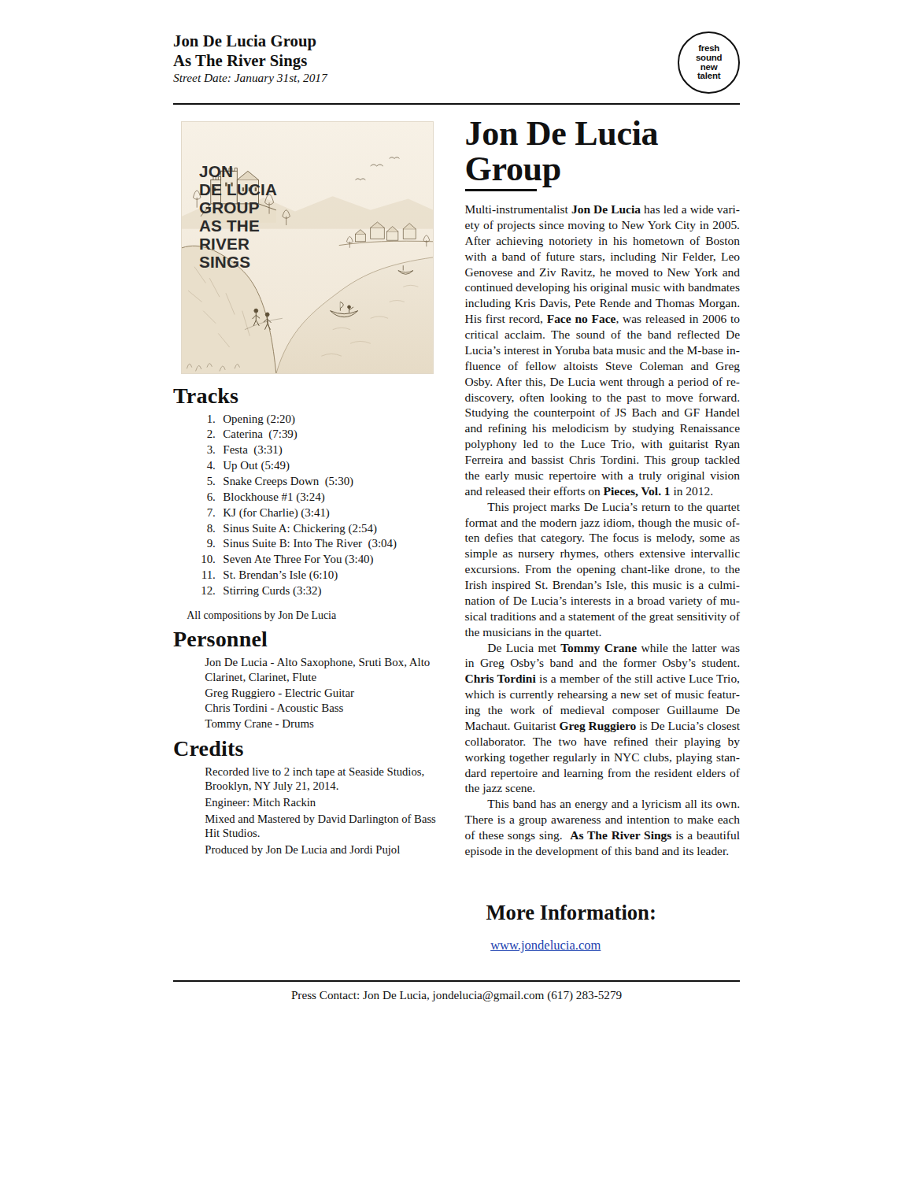Jon De Lucia Group
As The River Sings
Street Date: January 31st, 2017
fresh
sound
new
talent
Jon
De Lucia
Group
As The
River
Sings
Tracks
Opening (2:20)
Caterina (7:39)
Festa (3:31)
Up Out (5:49)
Snake Creeps Down (5:30)
Blockhouse #1 (3:24)
KJ (for Charlie) (3:41)
Sinus Suite A: Chickering (2:54)
Sinus Suite B: Into The River (3:04)
Seven Ate Three For You (3:40)
St. Brendan’s Isle (6:10)
Stirring Curds (3:32)
All compositions by Jon De Lucia
Personnel
Jon De Lucia - Alto Saxophone, Sruti Box, Alto Clarinet, Clarinet, Flute
Greg Ruggiero - Electric Guitar
Chris Tordini - Acoustic Bass
Tommy Crane - Drums
Credits
Recorded live to 2 inch tape at Seaside Studios, Brooklyn, NY July 21, 2014.
Engineer: Mitch Rackin
Mixed and Mastered by David Darlington of Bass Hit Studios.
Produced by Jon De Lucia and Jordi Pujol
Jon De Lucia Group
Multi-instrumentalist Jon De Lucia has led a wide variety of projects since moving to New York City in 2005. After achieving notoriety in his hometown of Boston with a band of future stars, including Nir Felder, Leo Genovese and Ziv Ravitz, he moved to New York and continued developing his original music with bandmates including Kris Davis, Pete Rende and Thomas Morgan. His first record, Face no Face, was released in 2006 to critical acclaim. The sound of the band reflected De Lucia’s interest in Yoruba bata music and the M-base influence of fellow altoists Steve Coleman and Greg Osby. After this, De Lucia went through a period of rediscovery, often looking to the past to move forward. Studying the counterpoint of JS Bach and GF Handel and refining his melodicism by studying Renaissance polyphony led to the Luce Trio, with guitarist Ryan Ferreira and bassist Chris Tordini. This group tackled the early music repertoire with a truly original vision and released their efforts on Pieces, Vol. 1 in 2012.
This project marks De Lucia’s return to the quartet format and the modern jazz idiom, though the music often defies that category. The focus is melody, some as simple as nursery rhymes, others extensive intervallic excursions. From the opening chant-like drone, to the Irish inspired St. Brendan’s Isle, this music is a culmination of De Lucia’s interests in a broad variety of musical traditions and a statement of the great sensitivity of the musicians in the quartet.
De Lucia met Tommy Crane while the latter was in Greg Osby’s band and the former Osby’s student. Chris Tordini is a member of the still active Luce Trio, which is currently rehearsing a new set of music featuring the work of medieval composer Guillaume De Machaut. Guitarist Greg Ruggiero is De Lucia’s closest collaborator. The two have refined their playing by working together regularly in NYC clubs, playing standard repertoire and learning from the resident elders of the jazz scene.
This band has an energy and a lyricism all its own. There is a group awareness and intention to make each of these songs sing. As The River Sings is a beautiful episode in the development of this band and its leader.
More Information:
www.jondelucia.com
Press Contact: Jon De Lucia, jondelucia@gmail.com (617) 283-5279